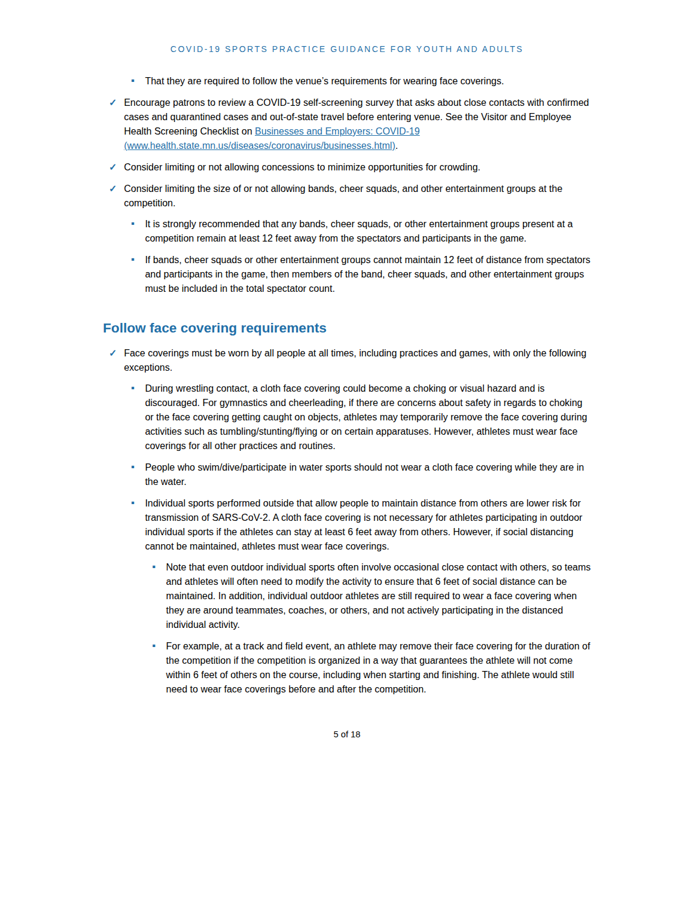COVID-19 SPORTS PRACTICE GUIDANCE FOR YOUTH AND ADULTS
That they are required to follow the venue’s requirements for wearing face coverings.
Encourage patrons to review a COVID-19 self-screening survey that asks about close contacts with confirmed cases and quarantined cases and out-of-state travel before entering venue. See the Visitor and Employee Health Screening Checklist on Businesses and Employers: COVID-19 (www.health.state.mn.us/diseases/coronavirus/businesses.html).
Consider limiting or not allowing concessions to minimize opportunities for crowding.
Consider limiting the size of or not allowing bands, cheer squads, and other entertainment groups at the competition.
It is strongly recommended that any bands, cheer squads, or other entertainment groups present at a competition remain at least 12 feet away from the spectators and participants in the game.
If bands, cheer squads or other entertainment groups cannot maintain 12 feet of distance from spectators and participants in the game, then members of the band, cheer squads, and other entertainment groups must be included in the total spectator count.
Follow face covering requirements
Face coverings must be worn by all people at all times, including practices and games, with only the following exceptions.
During wrestling contact, a cloth face covering could become a choking or visual hazard and is discouraged. For gymnastics and cheerleading, if there are concerns about safety in regards to choking or the face covering getting caught on objects, athletes may temporarily remove the face covering during activities such as tumbling/stunting/flying or on certain apparatuses. However, athletes must wear face coverings for all other practices and routines.
People who swim/dive/participate in water sports should not wear a cloth face covering while they are in the water.
Individual sports performed outside that allow people to maintain distance from others are lower risk for transmission of SARS-CoV-2. A cloth face covering is not necessary for athletes participating in outdoor individual sports if the athletes can stay at least 6 feet away from others. However, if social distancing cannot be maintained, athletes must wear face coverings.
Note that even outdoor individual sports often involve occasional close contact with others, so teams and athletes will often need to modify the activity to ensure that 6 feet of social distance can be maintained. In addition, individual outdoor athletes are still required to wear a face covering when they are around teammates, coaches, or others, and not actively participating in the distanced individual activity.
For example, at a track and field event, an athlete may remove their face covering for the duration of the competition if the competition is organized in a way that guarantees the athlete will not come within 6 feet of others on the course, including when starting and finishing. The athlete would still need to wear face coverings before and after the competition.
5 of 18